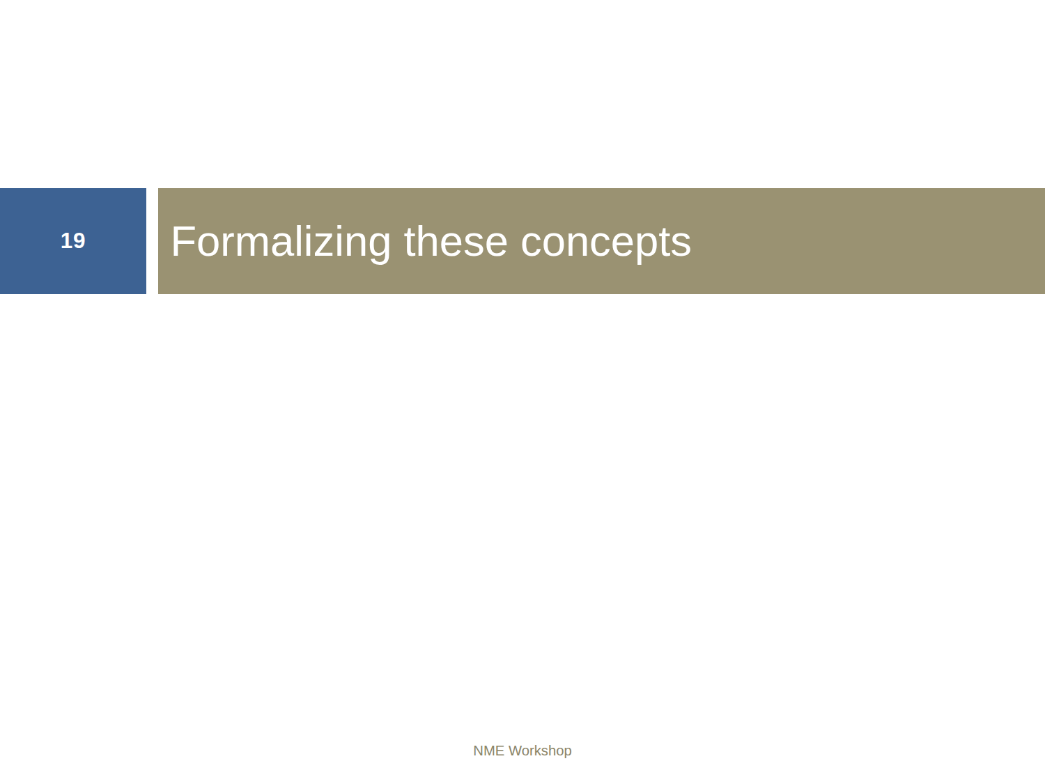19
Formalizing these concepts
NME Workshop